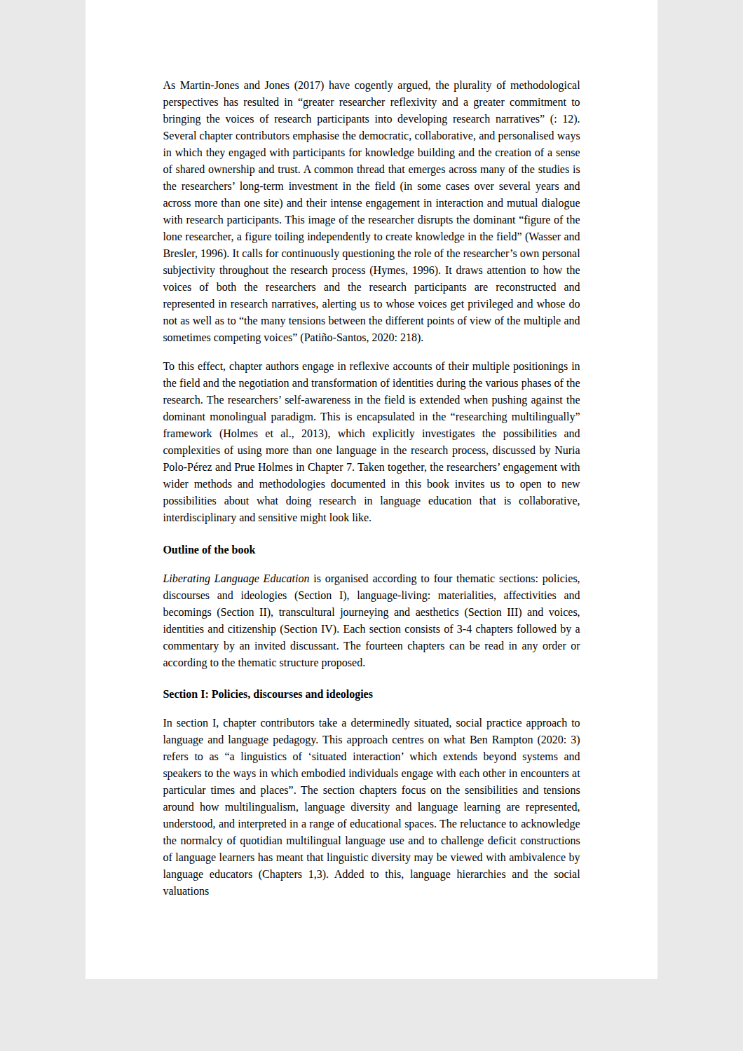As Martin-Jones and Jones (2017) have cogently argued, the plurality of methodological perspectives has resulted in “greater researcher reflexivity and a greater commitment to bringing the voices of research participants into developing research narratives” (: 12). Several chapter contributors emphasise the democratic, collaborative, and personalised ways in which they engaged with participants for knowledge building and the creation of a sense of shared ownership and trust. A common thread that emerges across many of the studies is the researchers’ long-term investment in the field (in some cases over several years and across more than one site) and their intense engagement in interaction and mutual dialogue with research participants. This image of the researcher disrupts the dominant “figure of the lone researcher, a figure toiling independently to create knowledge in the field” (Wasser and Bresler, 1996). It calls for continuously questioning the role of the researcher’s own personal subjectivity throughout the research process (Hymes, 1996). It draws attention to how the voices of both the researchers and the research participants are reconstructed and represented in research narratives, alerting us to whose voices get privileged and whose do not as well as to “the many tensions between the different points of view of the multiple and sometimes competing voices” (Patiño-Santos, 2020: 218).
To this effect, chapter authors engage in reflexive accounts of their multiple positionings in the field and the negotiation and transformation of identities during the various phases of the research. The researchers’ self-awareness in the field is extended when pushing against the dominant monolingual paradigm. This is encapsulated in the “researching multilingually” framework (Holmes et al., 2013), which explicitly investigates the possibilities and complexities of using more than one language in the research process, discussed by Nuria Polo-Pérez and Prue Holmes in Chapter 7. Taken together, the researchers’ engagement with wider methods and methodologies documented in this book invites us to open to new possibilities about what doing research in language education that is collaborative, interdisciplinary and sensitive might look like.
Outline of the book
Liberating Language Education is organised according to four thematic sections: policies, discourses and ideologies (Section I), language-living: materialities, affectivities and becomings (Section II), transcultural journeying and aesthetics (Section III) and voices, identities and citizenship (Section IV). Each section consists of 3-4 chapters followed by a commentary by an invited discussant. The fourteen chapters can be read in any order or according to the thematic structure proposed.
Section I: Policies, discourses and ideologies
In section I, chapter contributors take a determinedly situated, social practice approach to language and language pedagogy. This approach centres on what Ben Rampton (2020: 3) refers to as “a linguistics of ‘situated interaction’ which extends beyond systems and speakers to the ways in which embodied individuals engage with each other in encounters at particular times and places”. The section chapters focus on the sensibilities and tensions around how multilingualism, language diversity and language learning are represented, understood, and interpreted in a range of educational spaces. The reluctance to acknowledge the normalcy of quotidian multilingual language use and to challenge deficit constructions of language learners has meant that linguistic diversity may be viewed with ambivalence by language educators (Chapters 1,3). Added to this, language hierarchies and the social valuations